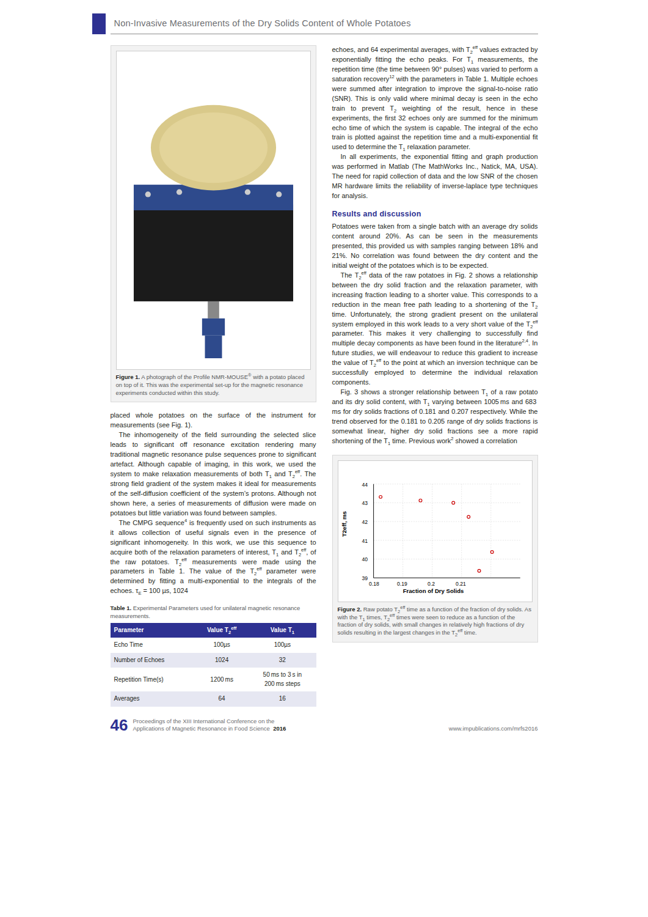Non-Invasive Measurements of the Dry Solids Content of Whole Potatoes
Figure 1. A photograph of the Profile NMR-MOUSE® with a potato placed on top of it. This was the experimental set-up for the magnetic resonance experiments conducted within this study.
placed whole potatoes on the surface of the instrument for measurements (see Fig. 1).
The inhomogeneity of the field surrounding the selected slice leads to significant off resonance excitation rendering many traditional magnetic resonance pulse sequences prone to significant artefact. Although capable of imaging, in this work, we used the system to make relaxation measurements of both T1 and T2eff. The strong field gradient of the system makes it ideal for measurements of the self-diffusion coefficient of the system’s protons. Although not shown here, a series of measurements of diffusion were made on potatoes but little variation was found between samples.
The CMPG sequence4 is frequently used on such instruments as it allows collection of useful signals even in the presence of significant inhomogeneity. In this work, we use this sequence to acquire both of the relaxation parameters of interest, T1 and T2eff, of the raw potatoes. T2eff measurements were made using the parameters in Table 1. The value of the T2eff parameter were determined by fitting a multi-exponential to the integrals of the echoes. τE = 100 µs, 1024
Table 1. Experimental Parameters used for unilateral magnetic resonance measurements.
| Parameter | Value T 2 eff | Value T 1 |
| --- | --- | --- |
| Echo Time | 100µs | 100µs |
| Number of Echoes | 1024 | 32 |
| Repetition Time(s) | 1200 ms | 50 ms to 3 s in 200 ms steps |
| Averages | 64 | 16 |
echoes, and 64 experimental averages, with T2eff values extracted by exponentially fitting the echo peaks. For T1 measurements, the repetition time (the time between 90° pulses) was varied to perform a saturation recovery12 with the parameters in Table 1. Multiple echoes were summed after integration to improve the signal-to-noise ratio (SNR). This is only valid where minimal decay is seen in the echo train to prevent T2 weighting of the result, hence in these experiments, the first 32 echoes only are summed for the minimum echo time of which the system is capable. The integral of the echo train is plotted against the repetition time and a multi-exponential fit used to determine the T1 relaxation parameter.
In all experiments, the exponential fitting and graph production was performed in Matlab (The MathWorks Inc., Natick, MA, USA). The need for rapid collection of data and the low SNR of the chosen MR hardware limits the reliability of inverse-laplace type techniques for analysis.
Results and discussion
Potatoes were taken from a single batch with an average dry solids content around 20%. As can be seen in the measurements presented, this provided us with samples ranging between 18% and 21%. No correlation was found between the dry content and the initial weight of the potatoes which is to be expected.
The T2eff data of the raw potatoes in Fig. 2 shows a relationship between the dry solid fraction and the relaxation parameter, with increasing fraction leading to a shorter value. This corresponds to a reduction in the mean free path leading to a shortening of the T2 time. Unfortunately, the strong gradient present on the unilateral system employed in this work leads to a very short value of the T2eff parameter. This makes it very challenging to successfully find multiple decay components as have been found in the literature2,4. In future studies, we will endeavour to reduce this gradient to increase the value of T2eff to the point at which an inversion technique can be successfully employed to determine the individual relaxation components.
Fig. 3 shows a stronger relationship between T1 of a raw potato and its dry solid content, with T1 varying between 1005 ms and 683 ms for dry solids fractions of 0.181 and 0.207 respectively. While the trend observed for the 0.181 to 0.205 range of dry solids fractions is somewhat linear, higher dry solid fractions see a more rapid shortening of the T1 time. Previous work2 showed a correlation
Figure 2. Raw potato T2eff time as a function of the fraction of dry solids. As with the T1 times, T2eff times were seen to reduce as a function of the fraction of dry solids, with small changes in relatively high fractions of dry solids resulting in the largest changes in the T2eff time.
46
Proceedings of the XIII International Conference on the
Applications of Magnetic Resonance in Food Science 2016
www.impublications.com/mrfs2016